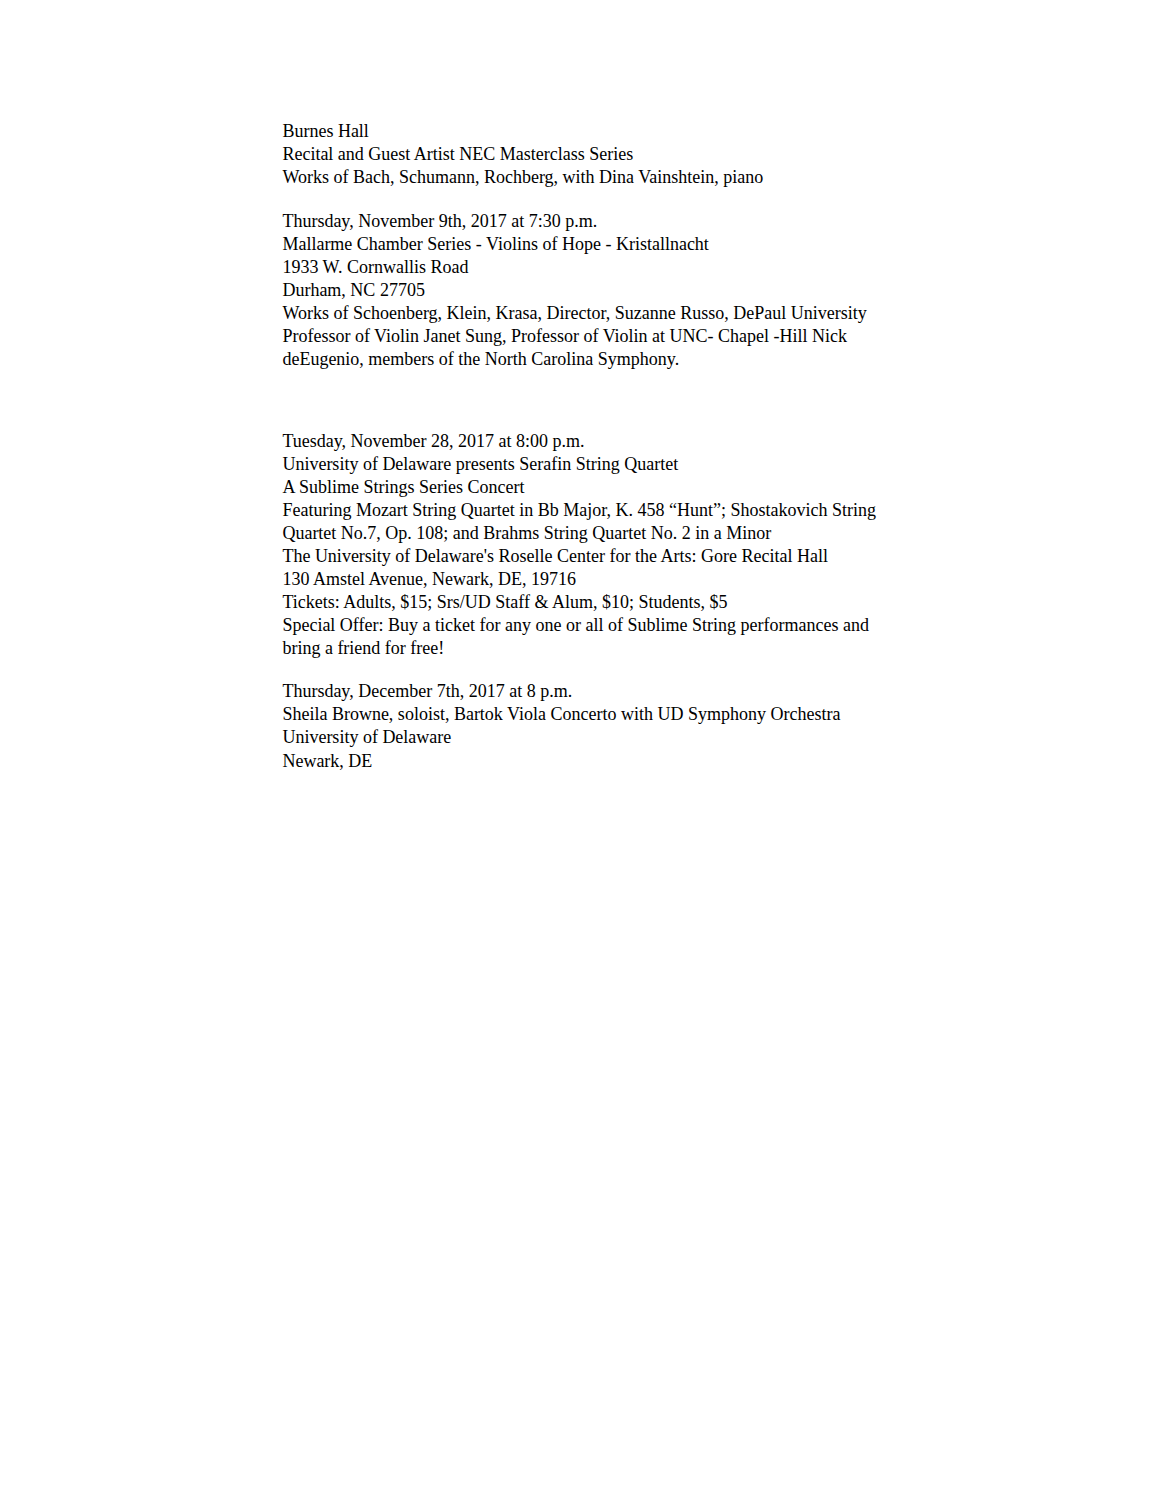Burnes Hall
Recital and Guest Artist NEC Masterclass Series
Works of Bach, Schumann, Rochberg, with Dina Vainshtein, piano
Thursday, November 9th, 2017 at 7:30 p.m.
Mallarme Chamber Series - Violins of Hope - Kristallnacht
1933 W. Cornwallis Road
Durham, NC 27705
Works of Schoenberg, Klein, Krasa, Director, Suzanne Russo, DePaul University Professor of Violin Janet Sung, Professor of Violin at UNC- Chapel -Hill Nick deEugenio, members of the North Carolina Symphony.
Tuesday, November 28, 2017 at 8:00 p.m.
University of Delaware presents Serafin String Quartet
A Sublime Strings Series Concert
Featuring Mozart String Quartet in Bb Major, K. 458 “Hunt”; Shostakovich String Quartet No.7, Op. 108; and Brahms String Quartet No. 2 in a Minor
The University of Delaware's Roselle Center for the Arts: Gore Recital Hall
130 Amstel Avenue, Newark, DE, 19716
Tickets: Adults, $15; Srs/UD Staff & Alum, $10; Students, $5
Special Offer: Buy a ticket for any one or all of Sublime String performances and bring a friend for free!
Thursday, December 7th, 2017 at 8 p.m.
Sheila Browne, soloist, Bartok Viola Concerto with UD Symphony Orchestra
University of Delaware
Newark, DE